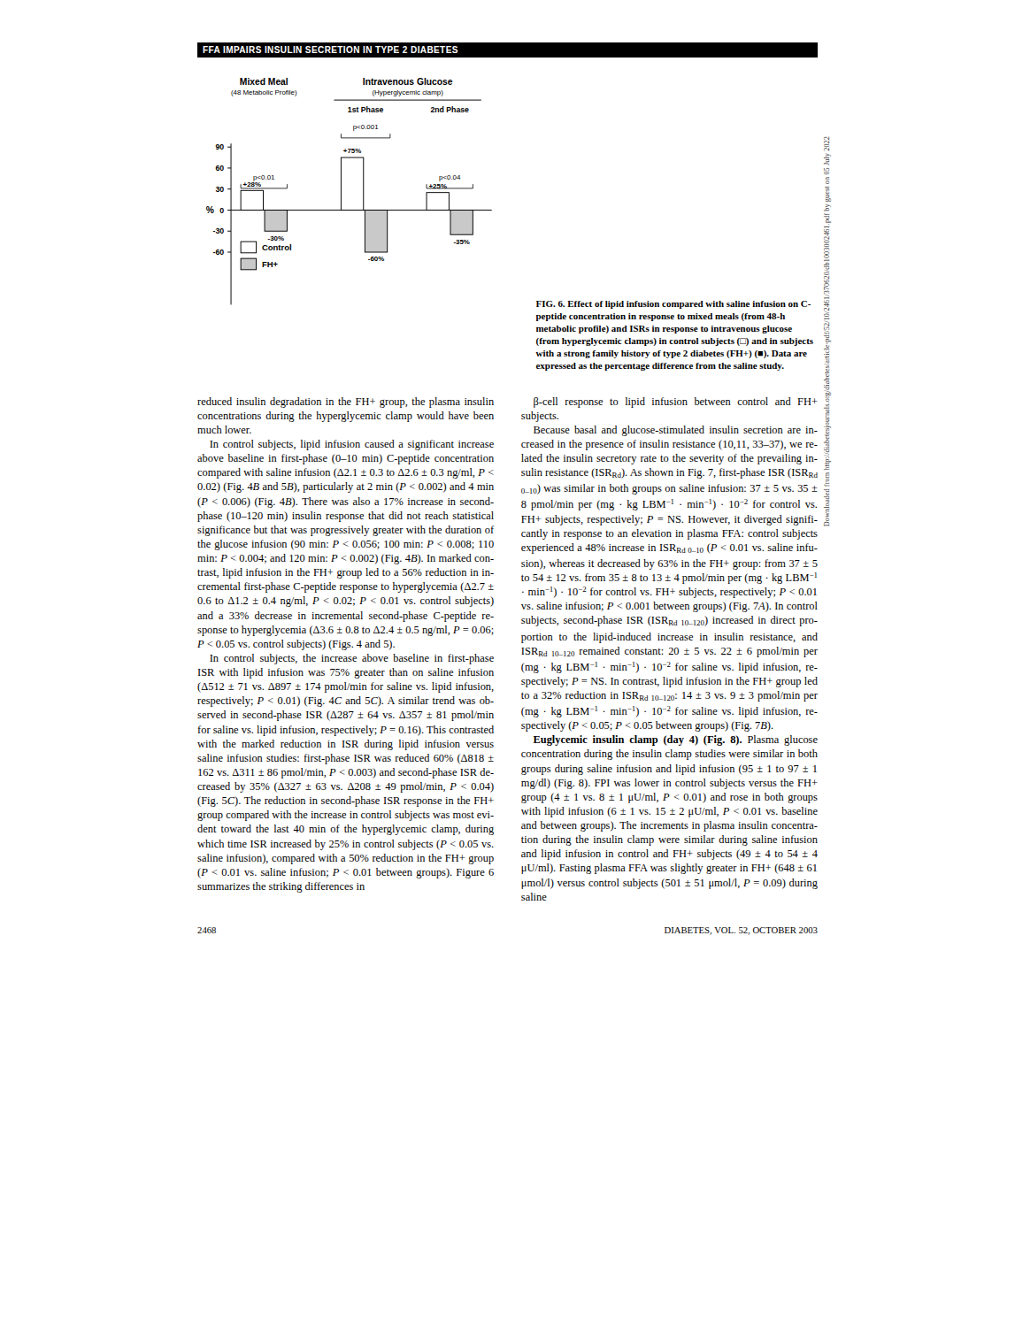FFA IMPAIRS INSULIN SECRETION IN TYPE 2 DIABETES
Downloaded from http://diabetesjournals.org/diabetes/article-pdf/52/10/2461/370620/db1003002461.pdf by guest on 05 July 2022
Mixed Meal (48 Metabolic Profile) Intravenous Glucose (Hyperglycemic clamp) 1st Phase 2nd Phase p<0.001 p<0.01 p<0.04 90 60 30 0 -30 -60 % +28% -30% +75% -60% +25% -35% Control FH+
FIG. 6. Effect of lipid infusion compared with saline infusion on C-peptide concentration in response to mixed meals (from 48-h metabolic profile) and ISRs in response to intravenous glucose (from hyperglycemic clamps) in control subjects (□) and in subjects with a strong family history of type 2 diabetes (FH+) (■). Data are expressed as the percentage difference from the saline study.
reduced insulin degradation in the FH+ group, the plasma insulin concentrations during the hyperglycemic clamp would have been much lower.
In control subjects, lipid infusion caused a significant increase above baseline in first-phase (0–10 min) C-peptide concentration compared with saline infusion (Δ2.1 ± 0.3 to Δ2.6 ± 0.3 ng/ml, P < 0.02) (Fig. 4B and 5B), particularly at 2 min (P < 0.002) and 4 min (P < 0.006) (Fig. 4B). There was also a 17% increase in second-phase (10–120 min) insulin response that did not reach statistical significance but that was progressively greater with the duration of the glucose infusion (90 min: P < 0.056; 100 min: P < 0.008; 110 min: P < 0.004; and 120 min: P < 0.002) (Fig. 4B). In marked contrast, lipid infusion in the FH+ group led to a 56% reduction in incremental first-phase C-peptide response to hyperglycemia (Δ2.7 ± 0.6 to Δ1.2 ± 0.4 ng/ml, P < 0.02; P < 0.01 vs. control subjects) and a 33% decrease in incremental second-phase C-peptide response to hyperglycemia (Δ3.6 ± 0.8 to Δ2.4 ± 0.5 ng/ml, P = 0.06; P < 0.05 vs. control subjects) (Figs. 4 and 5).
In control subjects, the increase above baseline in first-phase ISR with lipid infusion was 75% greater than on saline infusion (Δ512 ± 71 vs. Δ897 ± 174 pmol/min for saline vs. lipid infusion, respectively; P < 0.01) (Fig. 4C and 5C). A similar trend was observed in second-phase ISR (Δ287 ± 64 vs. Δ357 ± 81 pmol/min for saline vs. lipid infusion, respectively; P = 0.16). This contrasted with the marked reduction in ISR during lipid infusion versus saline infusion studies: first-phase ISR was reduced 60% (Δ818 ± 162 vs. Δ311 ± 86 pmol/min, P < 0.003) and second-phase ISR decreased by 35% (Δ327 ± 63 vs. Δ208 ± 49 pmol/min, P < 0.04) (Fig. 5C). The reduction in second-phase ISR response in the FH+ group compared with the increase in control subjects was most evident toward the last 40 min of the hyperglycemic clamp, during which time ISR increased by 25% in control subjects (P < 0.05 vs. saline infusion), compared with a 50% reduction in the FH+ group (P < 0.01 vs. saline infusion; P < 0.01 between groups). Figure 6 summarizes the striking differences in
β-cell response to lipid infusion between control and FH+ subjects.
Because basal and glucose-stimulated insulin secretion are increased in the presence of insulin resistance (10,11, 33–37), we related the insulin secretory rate to the severity of the prevailing insulin resistance (ISRRd). As shown in Fig. 7, first-phase ISR (ISRRd 0–10) was similar in both groups on saline infusion: 37 ± 5 vs. 35 ± 8 pmol/min per (mg · kg LBM−1 · min−1) · 10−2 for control vs. FH+ subjects, respectively; P = NS. However, it diverged significantly in response to an elevation in plasma FFA: control subjects experienced a 48% increase in ISRRd 0–10 (P < 0.01 vs. saline infusion), whereas it decreased by 63% in the FH+ group: from 37 ± 5 to 54 ± 12 vs. from 35 ± 8 to 13 ± 4 pmol/min per (mg · kg LBM−1 · min−1) · 10−2 for control vs. FH+ subjects, respectively; P < 0.01 vs. saline infusion; P < 0.001 between groups) (Fig. 7A). In control subjects, second-phase ISR (ISRRd 10–120) increased in direct proportion to the lipid-induced increase in insulin resistance, and ISRRd 10–120 remained constant: 20 ± 5 vs. 22 ± 6 pmol/min per (mg · kg LBM−1 · min−1) · 10−2 for saline vs. lipid infusion, respectively; P = NS. In contrast, lipid infusion in the FH+ group led to a 32% reduction in ISRRd 10–120: 14 ± 3 vs. 9 ± 3 pmol/min per (mg · kg LBM−1 · min−1) · 10−2 for saline vs. lipid infusion, respectively (P < 0.05; P < 0.05 between groups) (Fig. 7B).
Euglycemic insulin clamp (day 4) (Fig. 8). Plasma glucose concentration during the insulin clamp studies were similar in both groups during saline infusion and lipid infusion (95 ± 1 to 97 ± 1 mg/dl) (Fig. 8). FPI was lower in control subjects versus the FH+ group (4 ± 1 vs. 8 ± 1 μU/ml, P < 0.01) and rose in both groups with lipid infusion (6 ± 1 vs. 15 ± 2 μU/ml, P < 0.01 vs. baseline and between groups). The increments in plasma insulin concentration during the insulin clamp were similar during saline infusion and lipid infusion in control and FH+ subjects (49 ± 4 to 54 ± 4 μU/ml). Fasting plasma FFA was slightly greater in FH+ (648 ± 61 μmol/l) versus control subjects (501 ± 51 μmol/l, P = 0.09) during saline
2468 DIABETES, VOL. 52, OCTOBER 2003